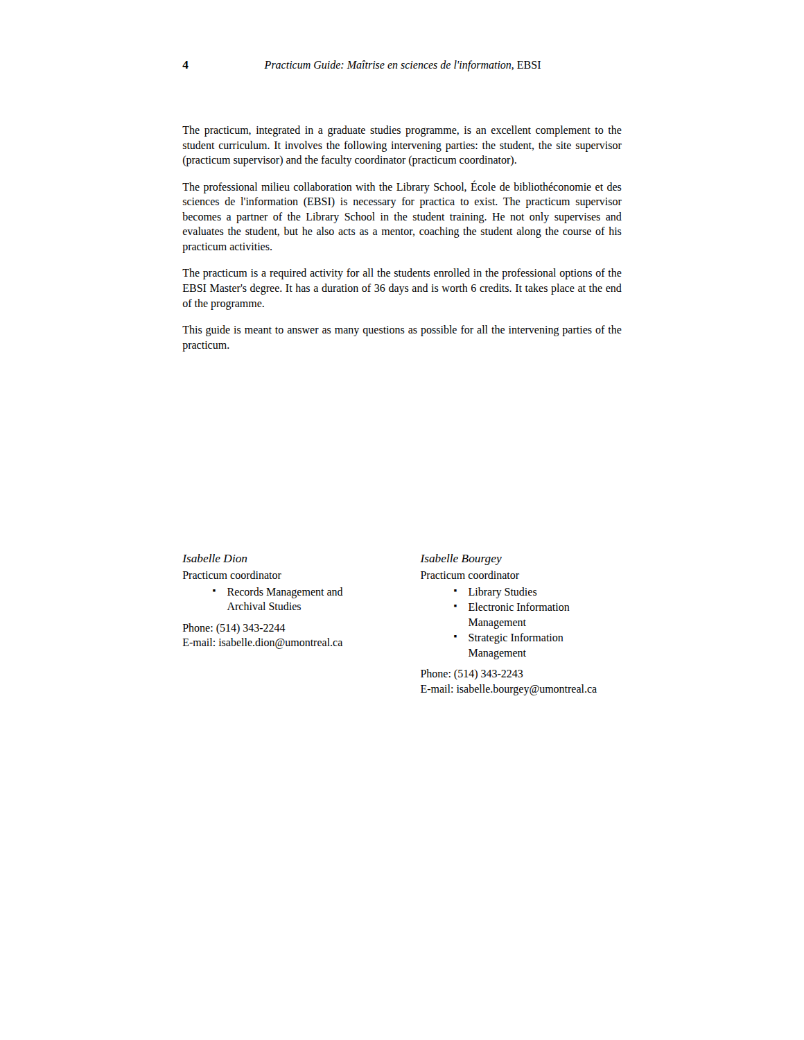4
Practicum Guide: Maîtrise en sciences de l'information, EBSI
The practicum, integrated in a graduate studies programme, is an excellent complement to the student curriculum. It involves the following intervening parties: the student, the site supervisor (practicum supervisor) and the faculty coordinator (practicum coordinator).
The professional milieu collaboration with the Library School, École de bibliothéconomie et des sciences de l'information (EBSI) is necessary for practica to exist. The practicum supervisor becomes a partner of the Library School in the student training. He not only supervises and evaluates the student, but he also acts as a mentor, coaching the student along the course of his practicum activities.
The practicum is a required activity for all the students enrolled in the professional options of the EBSI Master's degree. It has a duration of 36 days and is worth 6 credits. It takes place at the end of the programme.
This guide is meant to answer as many questions as possible for all the intervening parties of the practicum.
Isabelle Dion
Practicum coordinator
Records Management and Archival Studies
Phone: (514) 343-2244
E-mail: isabelle.dion@umontreal.ca
Isabelle Bourgey
Practicum coordinator
Library Studies
Electronic Information Management
Strategic Information Management
Phone: (514) 343-2243
E-mail: isabelle.bourgey@umontreal.ca